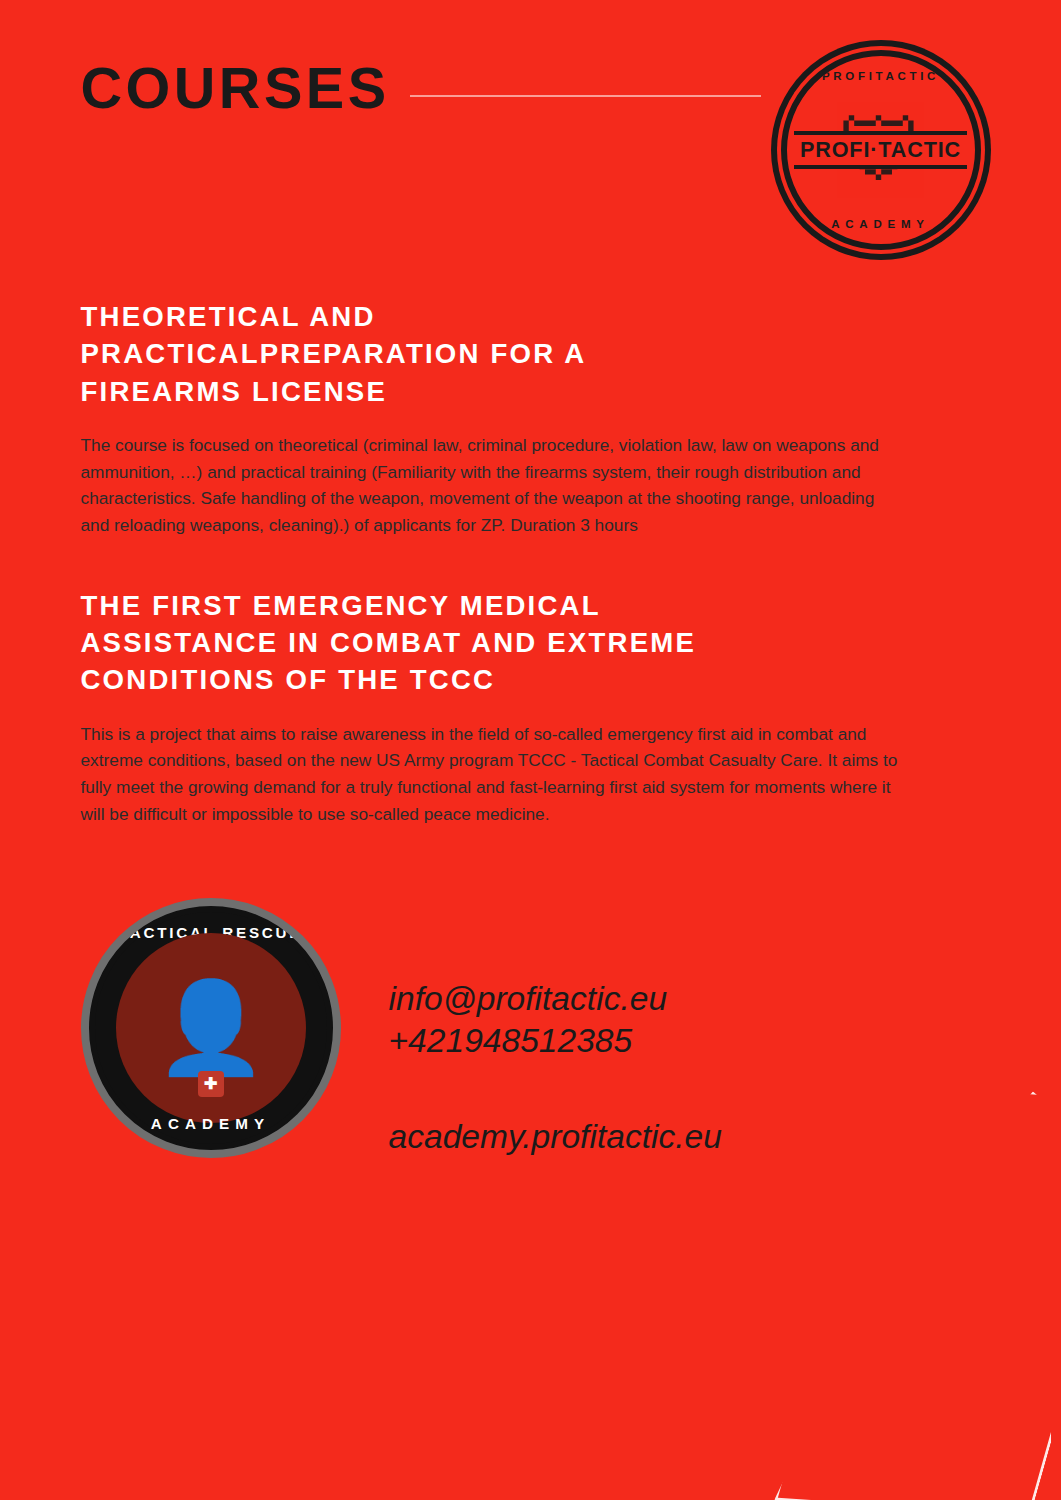Courses
Profitactic 🛡 PROFI·TACTIC Academy
Theoretical and practicalpreparation for a firearms license
The course is focused on theoretical (criminal law, criminal procedure, violation law, law on weapons and ammunition, …) and practical training (Familiarity with the firearms system, their rough distribution and characteristics. Safe handling of the weapon, movement of the weapon at the shooting range, unloading and reloading weapons, cleaning).) of applicants for ZP. Duration 3 hours
The first emergency medical assistance in combat and extreme conditions of the TCCC
This is a project that aims to raise awareness in the field of so-called emergency first aid in combat and extreme conditions, based on the new US Army program TCCC - Tactical Combat Casualty Care. It aims to fully meet the growing demand for a truly functional and fast-learning first aid system for moments where it will be difficult or impossible to use so-called peace medicine.
Tactical Rescue 👤 ✚ Academy
info@profitactic.eu
+421948512385 academy.profitactic.eu